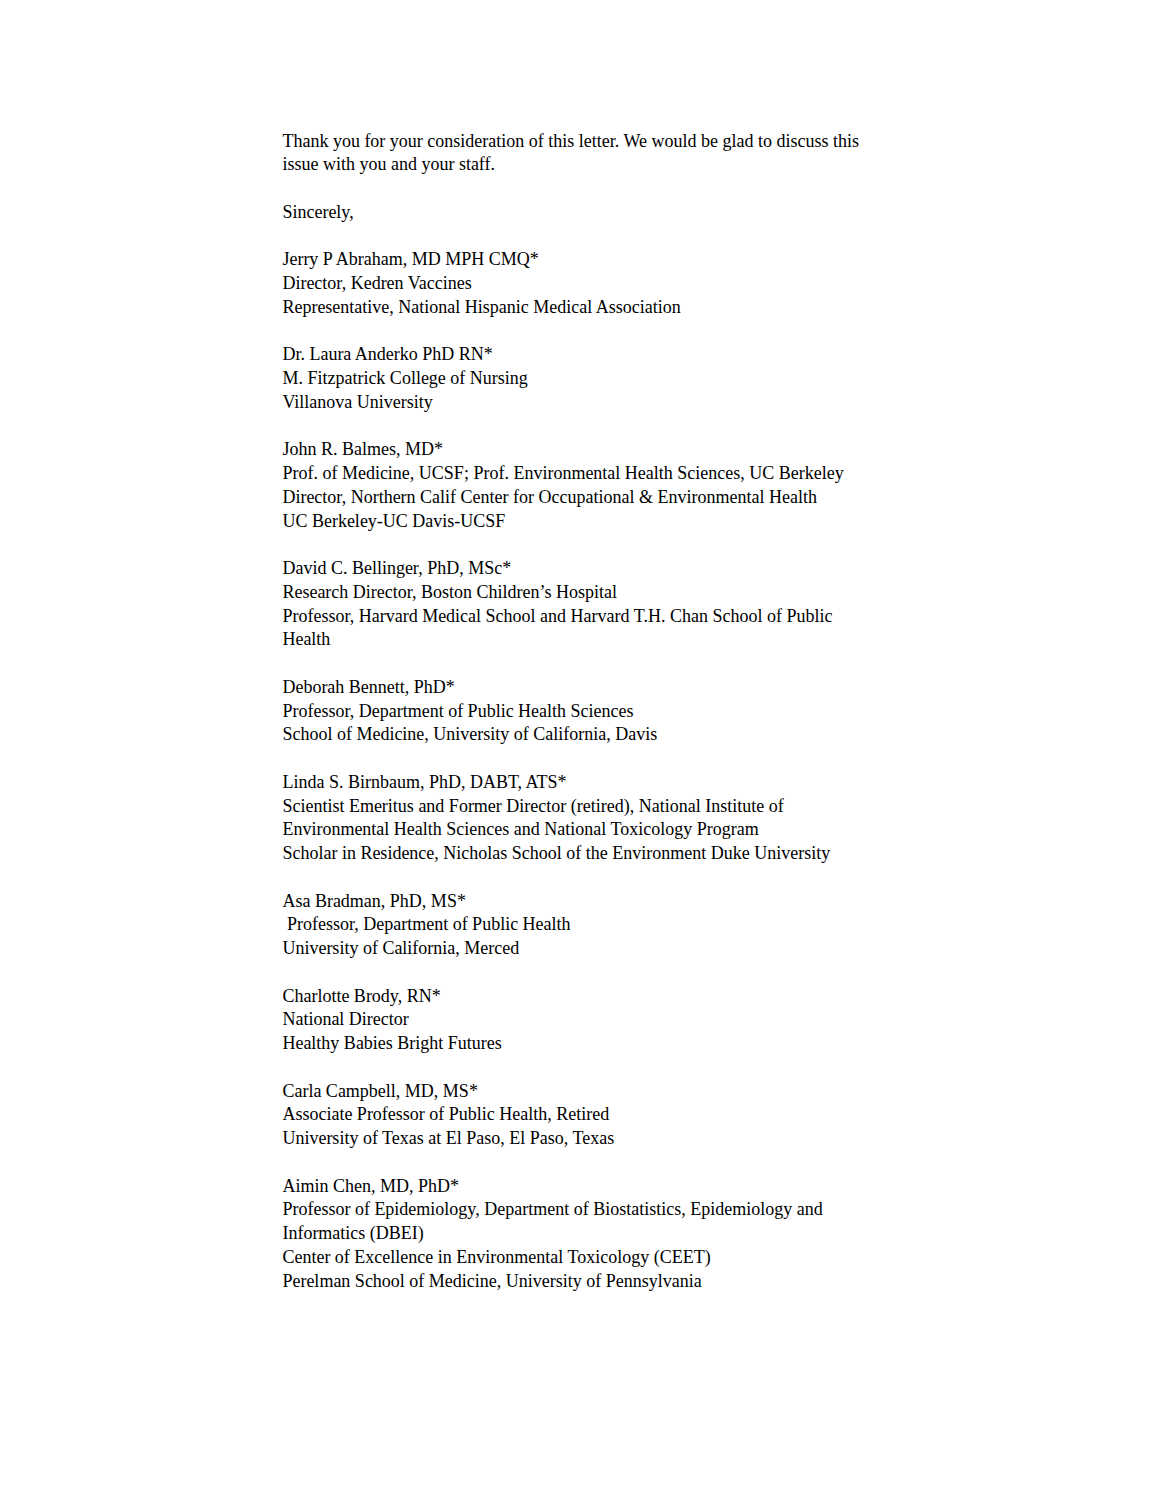Thank you for your consideration of this letter. We would be glad to discuss this issue with you and your staff.
Sincerely,
Jerry P Abraham, MD MPH CMQ*
Director, Kedren Vaccines
Representative, National Hispanic Medical Association
Dr. Laura Anderko PhD RN*
M. Fitzpatrick College of Nursing
Villanova University
John R. Balmes, MD*
Prof. of Medicine, UCSF; Prof. Environmental Health Sciences, UC Berkeley
Director, Northern Calif Center for Occupational & Environmental Health
UC Berkeley-UC Davis-UCSF
David C. Bellinger, PhD, MSc*
Research Director, Boston Children’s Hospital
Professor, Harvard Medical School and Harvard T.H. Chan School of Public Health
Deborah Bennett, PhD*
Professor, Department of Public Health Sciences
School of Medicine, University of California, Davis
Linda S. Birnbaum, PhD, DABT, ATS*
Scientist Emeritus and Former Director (retired), National Institute of Environmental Health Sciences and National Toxicology Program
Scholar in Residence, Nicholas School of the Environment Duke University
Asa Bradman, PhD, MS*
Professor, Department of Public Health
University of California, Merced
Charlotte Brody, RN*
National Director
Healthy Babies Bright Futures
Carla Campbell, MD, MS*
Associate Professor of Public Health, Retired
University of Texas at El Paso, El Paso, Texas
Aimin Chen, MD, PhD*
Professor of Epidemiology, Department of Biostatistics, Epidemiology and Informatics (DBEI)
Center of Excellence in Environmental Toxicology (CEET)
Perelman School of Medicine, University of Pennsylvania